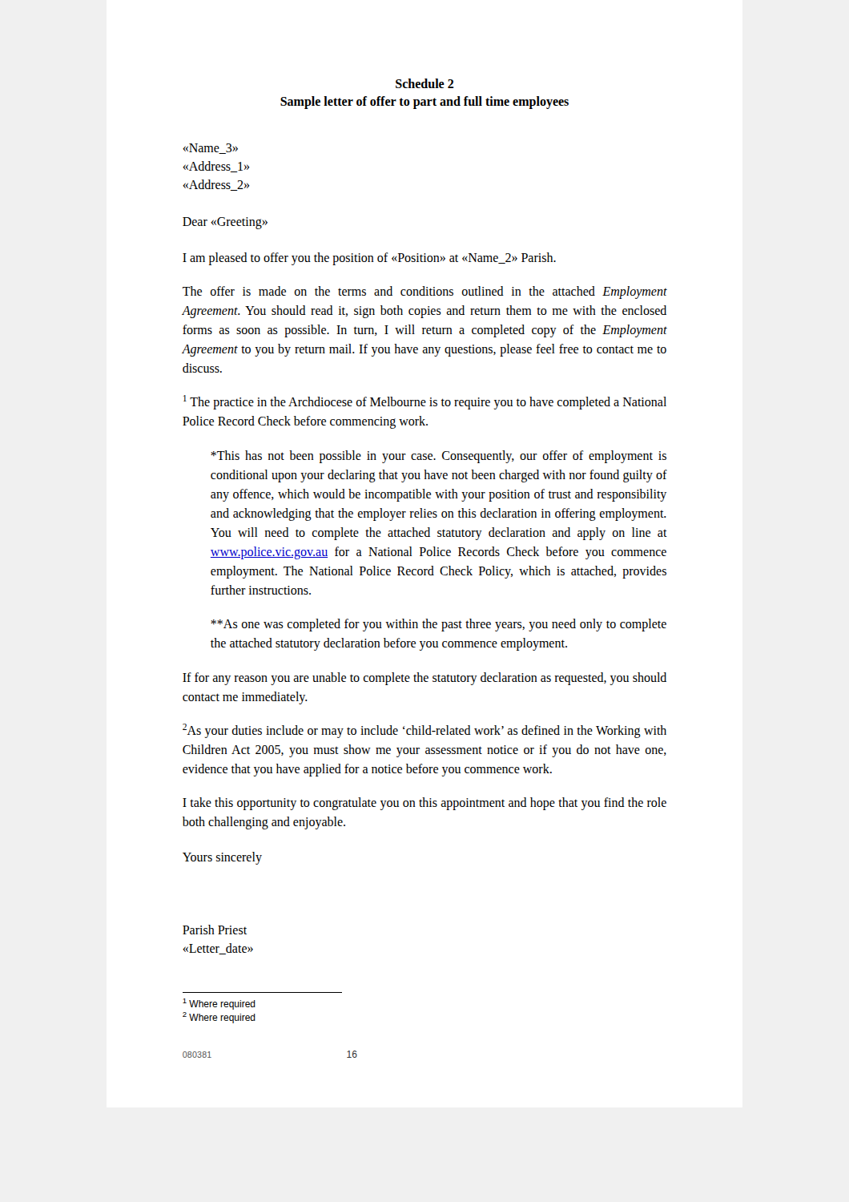Schedule 2
Sample letter of offer to part and full time employees
«Name_3»
«Address_1»
«Address_2»
Dear «Greeting»
I am pleased to offer you the position of «Position» at «Name_2» Parish.
The offer is made on the terms and conditions outlined in the attached Employment Agreement. You should read it, sign both copies and return them to me with the enclosed forms as soon as possible. In turn, I will return a completed copy of the Employment Agreement to you by return mail. If you have any questions, please feel free to contact me to discuss.
1 The practice in the Archdiocese of Melbourne is to require you to have completed a National Police Record Check before commencing work.
*This has not been possible in your case. Consequently, our offer of employment is conditional upon your declaring that you have not been charged with nor found guilty of any offence, which would be incompatible with your position of trust and responsibility and acknowledging that the employer relies on this declaration in offering employment. You will need to complete the attached statutory declaration and apply on line at www.police.vic.gov.au for a National Police Records Check before you commence employment. The National Police Record Check Policy, which is attached, provides further instructions.
**As one was completed for you within the past three years, you need only to complete the attached statutory declaration before you commence employment.
If for any reason you are unable to complete the statutory declaration as requested, you should contact me immediately.
2As your duties include or may to include ‘child-related work’ as defined in the Working with Children Act 2005, you must show me your assessment notice or if you do not have one, evidence that you have applied for a notice before you commence work.
I take this opportunity to congratulate you on this appointment and hope that you find the role both challenging and enjoyable.
Yours sincerely
Parish Priest
«Letter_date»
1 Where required
2 Where required
080381 16